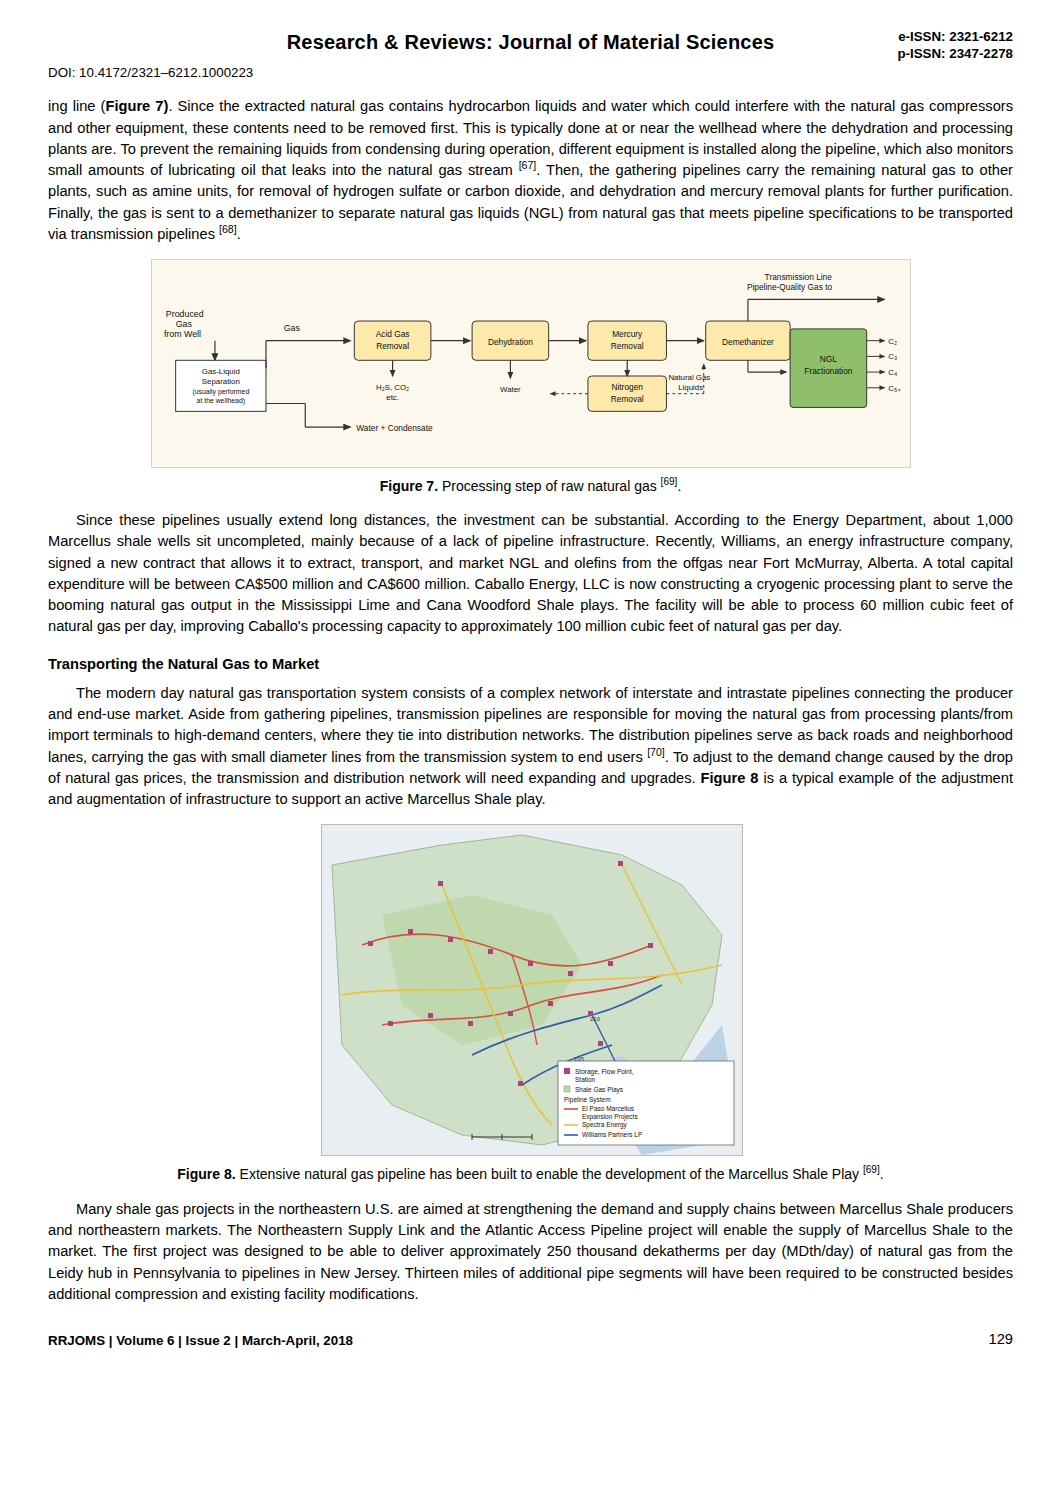Research & Reviews: Journal of Material Sciences
e-ISSN: 2321-6212
p-ISSN: 2347-2278
DOI: 10.4172/2321–6212.1000223
ing line (Figure 7). Since the extracted natural gas contains hydrocarbon liquids and water which could interfere with the natural gas compressors and other equipment, these contents need to be removed first. This is typically done at or near the wellhead where the dehydration and processing plants are. To prevent the remaining liquids from condensing during operation, different equipment is installed along the pipeline, which also monitors small amounts of lubricating oil that leaks into the natural gas stream [67]. Then, the gathering pipelines carry the remaining natural gas to other plants, such as amine units, for removal of hydrogen sulfate or carbon dioxide, and dehydration and mercury removal plants for further purification. Finally, the gas is sent to a demethanizer to separate natural gas liquids (NGL) from natural gas that meets pipeline specifications to be transported via transmission pipelines [68].
Produced Gas from Well Gas-Liquid Separation (usually performed at the wellhead) Gas Water + Condensate Acid Gas Removal H₂S, CO₂ etc. Dehydration Water Mercury Removal Nitrogen Removal Demethanizer Pipeline-Quality Gas to Transmission Line Natural Gas Liquids NGL Fractionation C₂ C₃ C₄ C₅₊
Figure 7. Processing step of raw natural gas [69].
Since these pipelines usually extend long distances, the investment can be substantial. According to the Energy Department, about 1,000 Marcellus shale wells sit uncompleted, mainly because of a lack of pipeline infrastructure. Recently, Williams, an energy infrastructure company, signed a new contract that allows it to extract, transport, and market NGL and olefins from the offgas near Fort McMurray, Alberta. A total capital expenditure will be between CA$500 million and CA$600 million. Caballo Energy, LLC is now constructing a cryogenic processing plant to serve the booming natural gas output in the Mississippi Lime and Cana Woodford Shale plays. The facility will be able to process 60 million cubic feet of natural gas per day, improving Caballo's processing capacity to approximately 100 million cubic feet of natural gas per day.
Transporting the Natural Gas to Market
The modern day natural gas transportation system consists of a complex network of interstate and intrastate pipelines connecting the producer and end-use market. Aside from gathering pipelines, transmission pipelines are responsible for moving the natural gas from processing plants/from import terminals to high-demand centers, where they tie into distribution networks. The distribution pipelines serve as back roads and neighborhood lanes, carrying the gas with small diameter lines from the transmission system to end users [70]. To adjust to the demand change caused by the drop of natural gas prices, the transmission and distribution network will need expanding and upgrades. Figure 8 is a typical example of the adjustment and augmentation of infrastructure to support an active Marcellus Shale play.
210 195 Storage, Flow Point, Station Shale Gas Plays Pipeline System El Paso Marcellus Expansion Projects Spectra Energy Williams Partners LP
Figure 8. Extensive natural gas pipeline has been built to enable the development of the Marcellus Shale Play [69].
Many shale gas projects in the northeastern U.S. are aimed at strengthening the demand and supply chains between Marcellus Shale producers and northeastern markets. The Northeastern Supply Link and the Atlantic Access Pipeline project will enable the supply of Marcellus Shale to the market. The first project was designed to be able to deliver approximately 250 thousand dekatherms per day (MDth/day) of natural gas from the Leidy hub in Pennsylvania to pipelines in New Jersey. Thirteen miles of additional pipe segments will have been required to be constructed besides additional compression and existing facility modifications.
RRJOMS | Volume 6 | Issue 2 | March-April, 2018 129